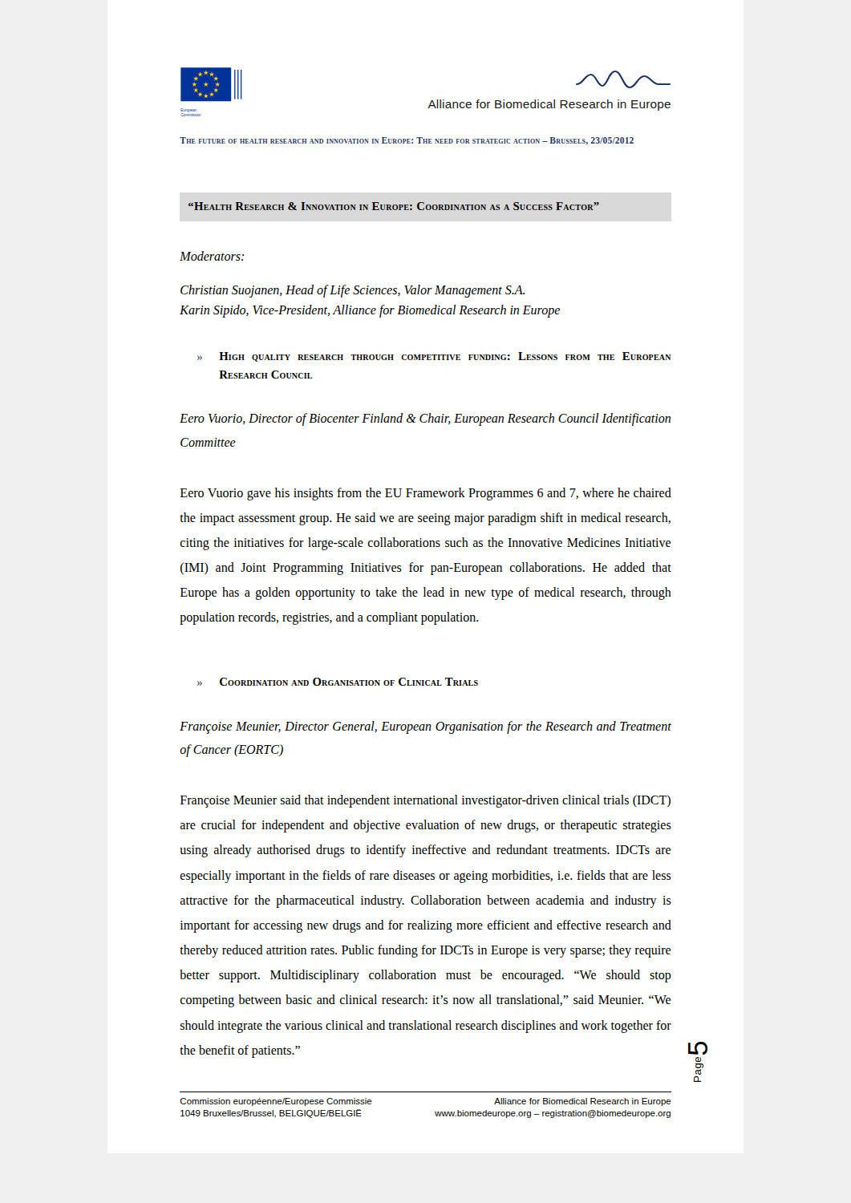European Commission
Alliance for Biomedical Research in Europe
The future of health research and innovation in Europe: The need for strategic action – Brussels, 23/05/2012
“Health Research & Innovation in Europe: Coordination as a Success Factor”
Moderators:
Christian Suojanen, Head of Life Sciences, Valor Management S.A.
Karin Sipido, Vice-President, Alliance for Biomedical Research in Europe
» High quality research through competitive funding: Lessons from the European Research Council
Eero Vuorio, Director of Biocenter Finland & Chair, European Research Council Identification Committee
Eero Vuorio gave his insights from the EU Framework Programmes 6 and 7, where he chaired the impact assessment group. He said we are seeing major paradigm shift in medical research, citing the initiatives for large-scale collaborations such as the Innovative Medicines Initiative (IMI) and Joint Programming Initiatives for pan-European collaborations. He added that Europe has a golden opportunity to take the lead in new type of medical research, through population records, registries, and a compliant population.
» Coordination and Organisation of Clinical Trials
Françoise Meunier, Director General, European Organisation for the Research and Treatment of Cancer (EORTC)
Françoise Meunier said that independent international investigator-driven clinical trials (IDCT) are crucial for independent and objective evaluation of new drugs, or therapeutic strategies using already authorised drugs to identify ineffective and redundant treatments. IDCTs are especially important in the fields of rare diseases or ageing morbidities, i.e. fields that are less attractive for the pharmaceutical industry. Collaboration between academia and industry is important for accessing new drugs and for realizing more efficient and effective research and thereby reduced attrition rates. Public funding for IDCTs in Europe is very sparse; they require better support. Multidisciplinary collaboration must be encouraged. “We should stop competing between basic and clinical research: it’s now all translational,” said Meunier. “We should integrate the various clinical and translational research disciplines and work together for the benefit of patients.”
Page 5
Commission européenne/Europese Commissie
1049 Bruxelles/Brussel, BELGIQUE/BELGIË
Alliance for Biomedical Research in Europe
www.biomedeurope.org – registration@biomedeurope.org